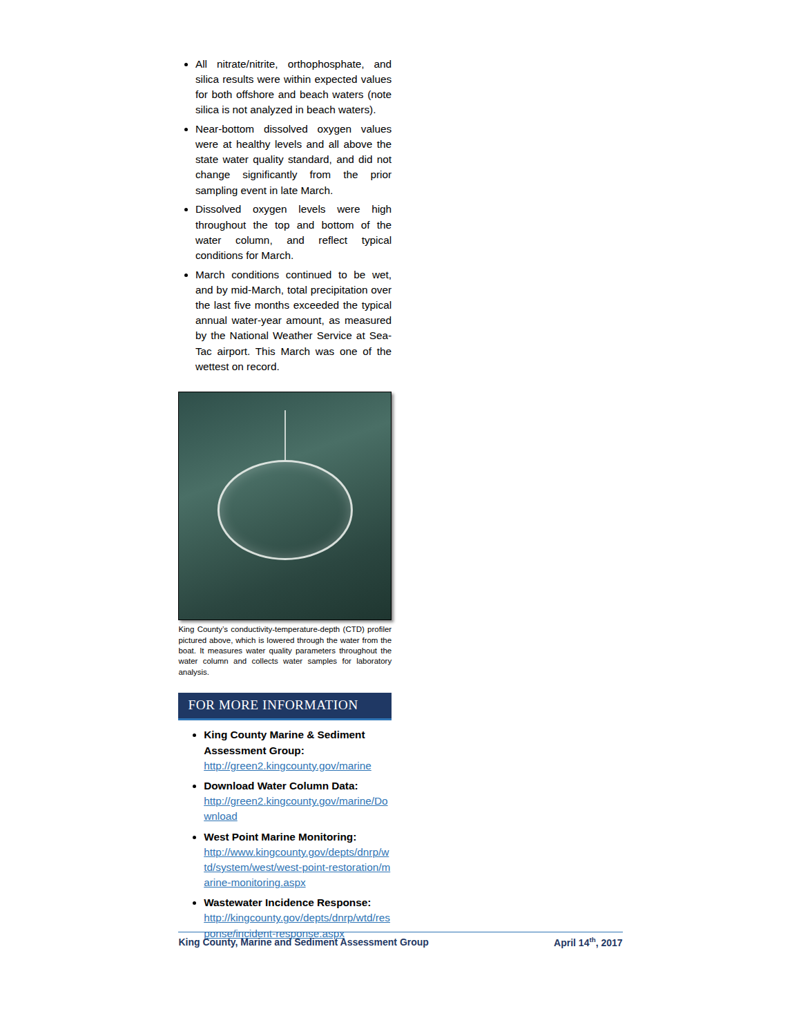All nitrate/nitrite, orthophosphate, and silica results were within expected values for both offshore and beach waters (note silica is not analyzed in beach waters).
Near-bottom dissolved oxygen values were at healthy levels and all above the state water quality standard, and did not change significantly from the prior sampling event in late March.
Dissolved oxygen levels were high throughout the top and bottom of the water column, and reflect typical conditions for March.
March conditions continued to be wet, and by mid-March, total precipitation over the last five months exceeded the typical annual water-year amount, as measured by the National Weather Service at Sea-Tac airport. This March was one of the wettest on record.
King County’s conductivity-temperature-depth (CTD) profiler pictured above, which is lowered through the water from the boat. It measures water quality parameters throughout the water column and collects water samples for laboratory analysis.
FOR MORE INFORMATION
King County Marine & Sediment Assessment Group:
http://green2.kingcounty.gov/marine
Download Water Column Data:
http://green2.kingcounty.gov/marine/Download
West Point Marine Monitoring:
http://www.kingcounty.gov/depts/dnrp/wtd/system/west/west-point-restoration/marine-monitoring.aspx
Wastewater Incidence Response:
http://kingcounty.gov/depts/dnrp/wtd/response/incident-response.aspx
King County, Marine and Sediment Assessment Group April 14th, 2017